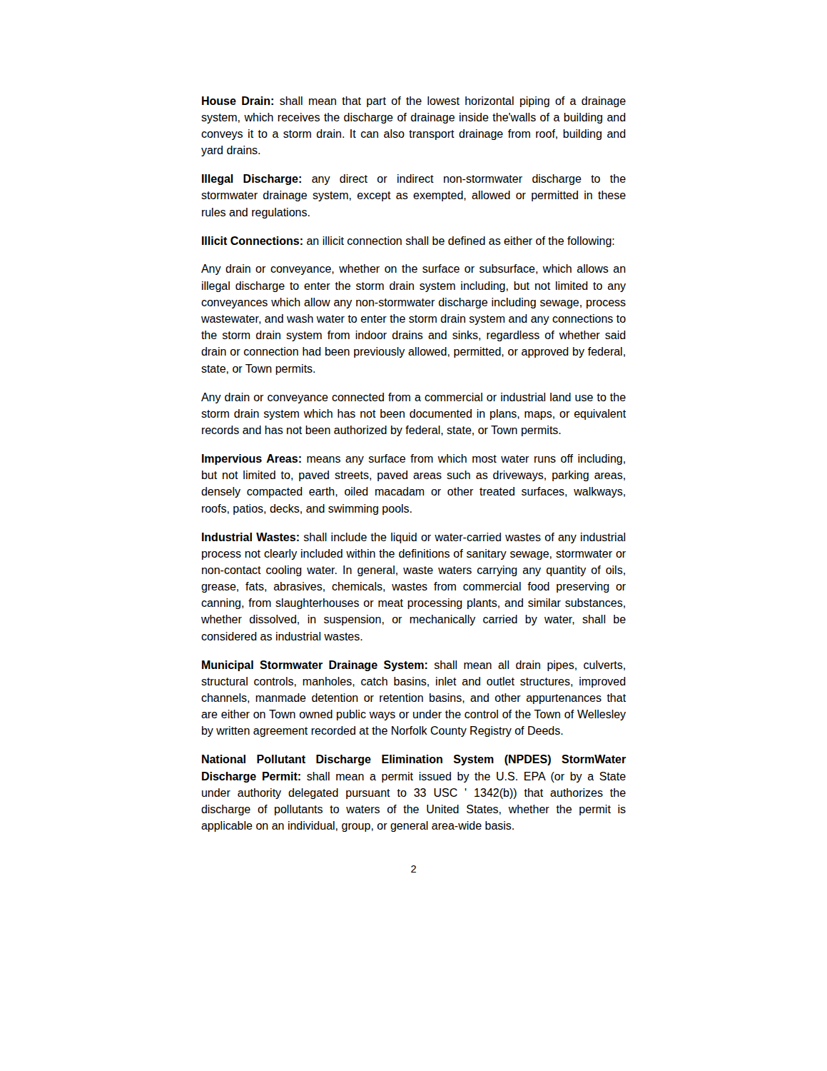House Drain: shall mean that part of the lowest horizontal piping of a drainage system, which receives the discharge of drainage inside the'walls of a building and conveys it to a storm drain. It can also transport drainage from roof, building and yard drains.
Illegal Discharge: any direct or indirect non-stormwater discharge to the stormwater drainage system, except as exempted, allowed or permitted in these rules and regulations.
Illicit Connections: an illicit connection shall be defined as either of the following:
Any drain or conveyance, whether on the surface or subsurface, which allows an illegal discharge to enter the storm drain system including, but not limited to any conveyances which allow any non-stormwater discharge including sewage, process wastewater, and wash water to enter the storm drain system and any connections to the storm drain system from indoor drains and sinks, regardless of whether said drain or connection had been previously allowed, permitted, or approved by federal, state, or Town permits.
Any drain or conveyance connected from a commercial or industrial land use to the storm drain system which has not been documented in plans, maps, or equivalent records and has not been authorized by federal, state, or Town permits.
Impervious Areas: means any surface from which most water runs off including, but not limited to, paved streets, paved areas such as driveways, parking areas, densely compacted earth, oiled macadam or other treated surfaces, walkways, roofs, patios, decks, and swimming pools.
Industrial Wastes: shall include the liquid or water-carried wastes of any industrial process not clearly included within the definitions of sanitary sewage, stormwater or non-contact cooling water. In general, waste waters carrying any quantity of oils, grease, fats, abrasives, chemicals, wastes from commercial food preserving or canning, from slaughterhouses or meat processing plants, and similar substances, whether dissolved, in suspension, or mechanically carried by water, shall be considered as industrial wastes.
Municipal Stormwater Drainage System: shall mean all drain pipes, culverts, structural controls, manholes, catch basins, inlet and outlet structures, improved channels, manmade detention or retention basins, and other appurtenances that are either on Town owned public ways or under the control of the Town of Wellesley by written agreement recorded at the Norfolk County Registry of Deeds.
National Pollutant Discharge Elimination System (NPDES) StormWater Discharge Permit: shall mean a permit issued by the U.S. EPA (or by a State under authority delegated pursuant to 33 USC ' 1342(b)) that authorizes the discharge of pollutants to waters of the United States, whether the permit is applicable on an individual, group, or general area-wide basis.
2